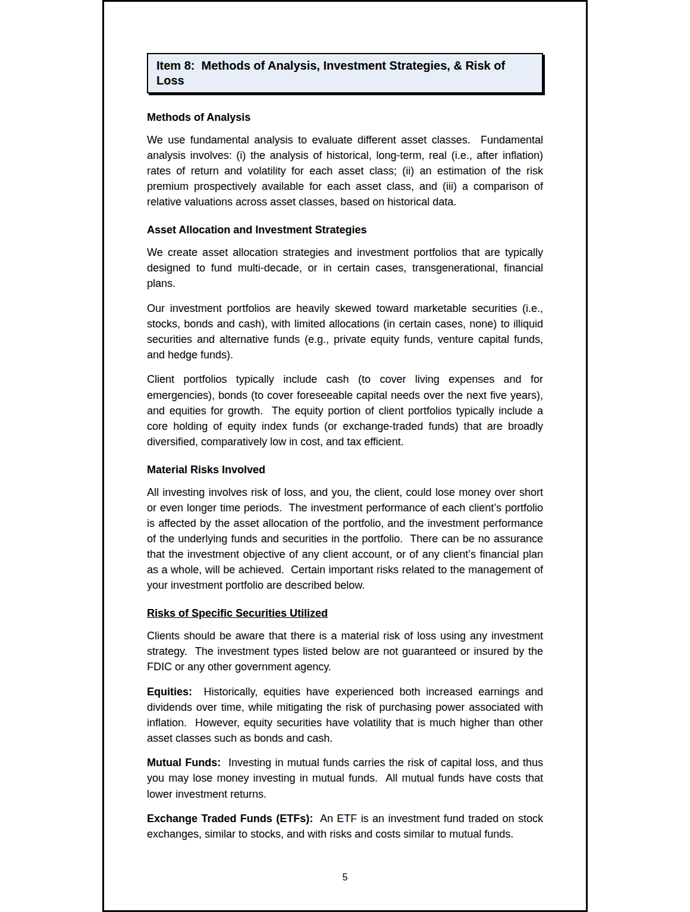Item 8: Methods of Analysis, Investment Strategies, & Risk of Loss
Methods of Analysis
We use fundamental analysis to evaluate different asset classes. Fundamental analysis involves: (i) the analysis of historical, long-term, real (i.e., after inflation) rates of return and volatility for each asset class; (ii) an estimation of the risk premium prospectively available for each asset class, and (iii) a comparison of relative valuations across asset classes, based on historical data.
Asset Allocation and Investment Strategies
We create asset allocation strategies and investment portfolios that are typically designed to fund multi-decade, or in certain cases, transgenerational, financial plans.
Our investment portfolios are heavily skewed toward marketable securities (i.e., stocks, bonds and cash), with limited allocations (in certain cases, none) to illiquid securities and alternative funds (e.g., private equity funds, venture capital funds, and hedge funds).
Client portfolios typically include cash (to cover living expenses and for emergencies), bonds (to cover foreseeable capital needs over the next five years), and equities for growth. The equity portion of client portfolios typically include a core holding of equity index funds (or exchange-traded funds) that are broadly diversified, comparatively low in cost, and tax efficient.
Material Risks Involved
All investing involves risk of loss, and you, the client, could lose money over short or even longer time periods. The investment performance of each client’s portfolio is affected by the asset allocation of the portfolio, and the investment performance of the underlying funds and securities in the portfolio. There can be no assurance that the investment objective of any client account, or of any client’s financial plan as a whole, will be achieved. Certain important risks related to the management of your investment portfolio are described below.
Risks of Specific Securities Utilized
Clients should be aware that there is a material risk of loss using any investment strategy. The investment types listed below are not guaranteed or insured by the FDIC or any other government agency.
Equities: Historically, equities have experienced both increased earnings and dividends over time, while mitigating the risk of purchasing power associated with inflation. However, equity securities have volatility that is much higher than other asset classes such as bonds and cash.
Mutual Funds: Investing in mutual funds carries the risk of capital loss, and thus you may lose money investing in mutual funds. All mutual funds have costs that lower investment returns.
Exchange Traded Funds (ETFs): An ETF is an investment fund traded on stock exchanges, similar to stocks, and with risks and costs similar to mutual funds.
5